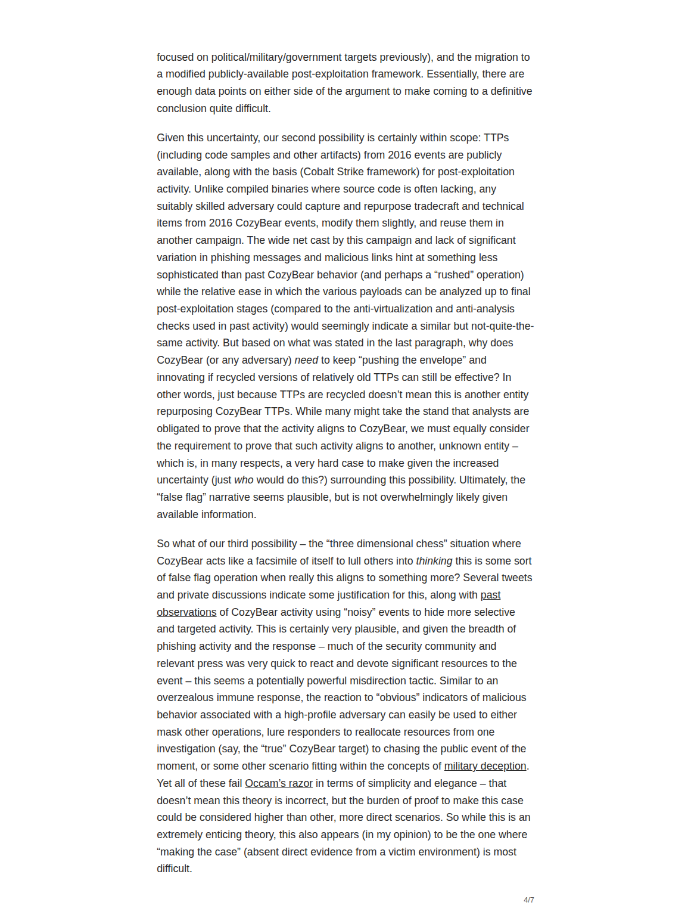focused on political/military/government targets previously), and the migration to a modified publicly-available post-exploitation framework. Essentially, there are enough data points on either side of the argument to make coming to a definitive conclusion quite difficult.
Given this uncertainty, our second possibility is certainly within scope: TTPs (including code samples and other artifacts) from 2016 events are publicly available, along with the basis (Cobalt Strike framework) for post-exploitation activity. Unlike compiled binaries where source code is often lacking, any suitably skilled adversary could capture and repurpose tradecraft and technical items from 2016 CozyBear events, modify them slightly, and reuse them in another campaign. The wide net cast by this campaign and lack of significant variation in phishing messages and malicious links hint at something less sophisticated than past CozyBear behavior (and perhaps a “rushed” operation) while the relative ease in which the various payloads can be analyzed up to final post-exploitation stages (compared to the anti-virtualization and anti-analysis checks used in past activity) would seemingly indicate a similar but not-quite-the-same activity. But based on what was stated in the last paragraph, why does CozyBear (or any adversary) need to keep “pushing the envelope” and innovating if recycled versions of relatively old TTPs can still be effective? In other words, just because TTPs are recycled doesn’t mean this is another entity repurposing CozyBear TTPs. While many might take the stand that analysts are obligated to prove that the activity aligns to CozyBear, we must equally consider the requirement to prove that such activity aligns to another, unknown entity – which is, in many respects, a very hard case to make given the increased uncertainty (just who would do this?) surrounding this possibility. Ultimately, the “false flag” narrative seems plausible, but is not overwhelmingly likely given available information.
So what of our third possibility – the “three dimensional chess” situation where CozyBear acts like a facsimile of itself to lull others into thinking this is some sort of false flag operation when really this aligns to something more? Several tweets and private discussions indicate some justification for this, along with past observations of CozyBear activity using “noisy” events to hide more selective and targeted activity. This is certainly very plausible, and given the breadth of phishing activity and the response – much of the security community and relevant press was very quick to react and devote significant resources to the event – this seems a potentially powerful misdirection tactic. Similar to an overzealous immune response, the reaction to “obvious” indicators of malicious behavior associated with a high-profile adversary can easily be used to either mask other operations, lure responders to reallocate resources from one investigation (say, the “true” CozyBear target) to chasing the public event of the moment, or some other scenario fitting within the concepts of military deception. Yet all of these fail Occam’s razor in terms of simplicity and elegance – that doesn’t mean this theory is incorrect, but the burden of proof to make this case could be considered higher than other, more direct scenarios. So while this is an extremely enticing theory, this also appears (in my opinion) to be the one where “making the case” (absent direct evidence from a victim environment) is most difficult.
4/7